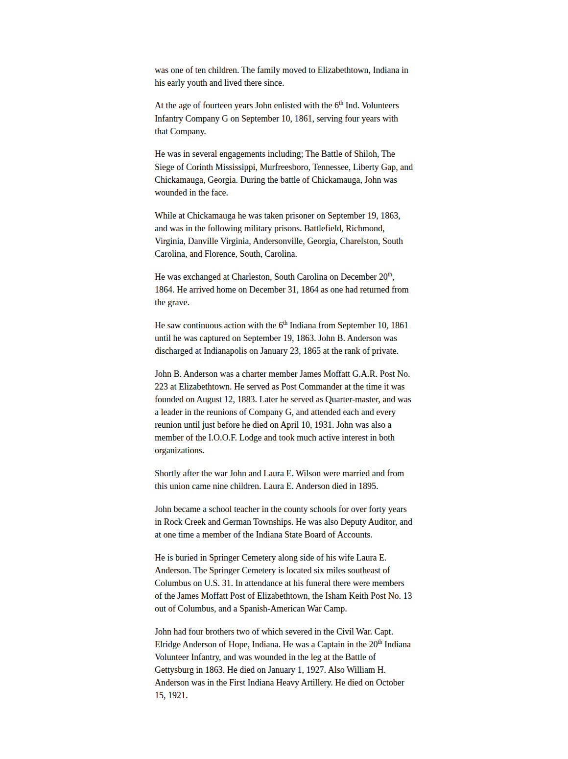was one of ten children. The family moved to Elizabethtown, Indiana in his early youth and lived there since.
At the age of fourteen years John enlisted with the 6th Ind. Volunteers Infantry Company G on September 10, 1861, serving four years with that Company.
He was in several engagements including; The Battle of Shiloh, The Siege of Corinth Mississippi, Murfreesboro, Tennessee, Liberty Gap, and Chickamauga, Georgia. During the battle of Chickamauga, John was wounded in the face.
While at Chickamauga he was taken prisoner on September 19, 1863, and was in the following military prisons. Battlefield, Richmond, Virginia, Danville Virginia, Andersonville, Georgia, Charelston, South Carolina, and Florence, South, Carolina.
He was exchanged at Charleston, South Carolina on December 20th, 1864. He arrived home on December 31, 1864 as one had returned from the grave.
He saw continuous action with the 6th Indiana from September 10, 1861 until he was captured on September 19, 1863. John B. Anderson was discharged at Indianapolis on January 23, 1865 at the rank of private.
John B. Anderson was a charter member James Moffatt G.A.R. Post No. 223 at Elizabethtown. He served as Post Commander at the time it was founded on August 12, 1883. Later he served as Quarter-master, and was a leader in the reunions of Company G, and attended each and every reunion until just before he died on April 10, 1931. John was also a member of the I.O.O.F. Lodge and took much active interest in both organizations.
Shortly after the war John and Laura E. Wilson were married and from this union came nine children. Laura E. Anderson died in 1895.
John became a school teacher in the county schools for over forty years in Rock Creek and German Townships. He was also Deputy Auditor, and at one time a member of the Indiana State Board of Accounts.
He is buried in Springer Cemetery along side of his wife Laura E. Anderson. The Springer Cemetery is located six miles southeast of Columbus on U.S. 31. In attendance at his funeral there were members of the James Moffatt Post of Elizabethtown, the Isham Keith Post No. 13 out of Columbus, and a Spanish-American War Camp.
John had four brothers two of which severed in the Civil War. Capt. Elridge Anderson of Hope, Indiana. He was a Captain in the 20th Indiana Volunteer Infantry, and was wounded in the leg at the Battle of Gettysburg in 1863. He died on January 1, 1927. Also William H. Anderson was in the First Indiana Heavy Artillery. He died on October 15, 1921.